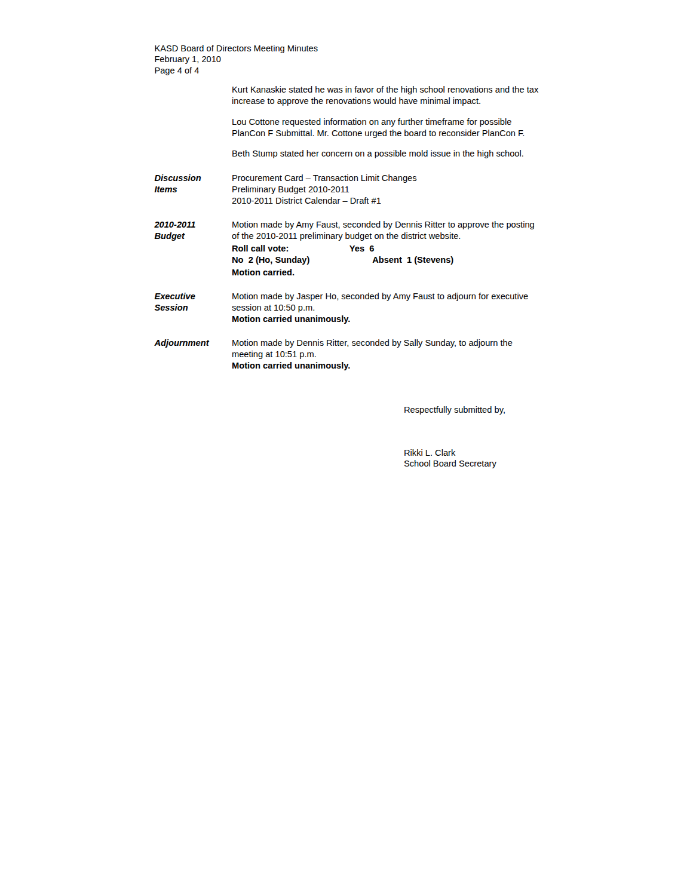KASD Board of Directors Meeting Minutes
February 1, 2010
Page 4 of 4
| | Kurt Kanaskie stated he was in favor of the high school renovations and the tax increase to approve the renovations would have minimal impact. Lou Cottone requested information on any further timeframe for possible PlanCon F Submittal. Mr. Cottone urged the board to reconsider PlanCon F. Beth Stump stated her concern on a possible mold issue in the high school. |
| Discussion Items | Procurement Card – Transaction Limit Changes Preliminary Budget 2010-2011 2010-2011 District Calendar – Draft #1 |
| 2010-2011 Budget | Motion made by Amy Faust, seconded by Dennis Ritter to approve the posting of the 2010-2011 preliminary budget on the district website. Roll call vote: Yes 6 No 2 (Ho, Sunday) Absent 1 (Stevens) Motion carried. |
| Executive Session | Motion made by Jasper Ho, seconded by Amy Faust to adjourn for executive session at 10:50 p.m. Motion carried unanimously. |
| Adjournment | Motion made by Dennis Ritter, seconded by Sally Sunday, to adjourn the meeting at 10:51 p.m. Motion carried unanimously. |
Respectfully submitted by,
Rikki L. Clark
School Board Secretary